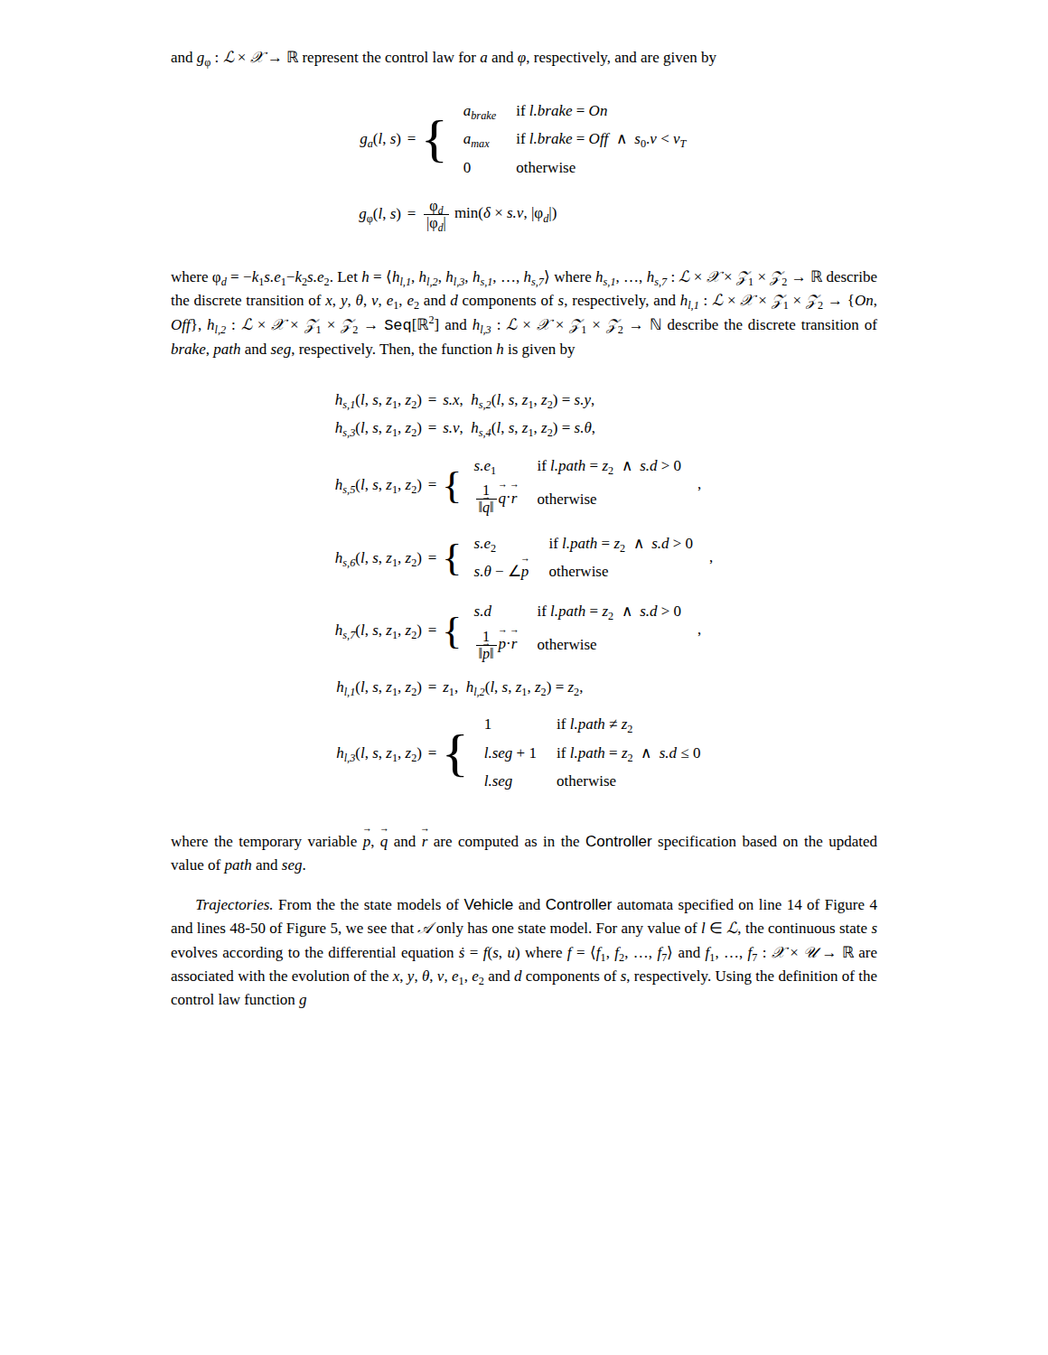and gφ : ℒ × 𝒳 → ℝ represent the control law for a and φ, respectively, and are given by
| g a ( l , s ) | = | { / a brake / if l.brake = On / / a max / if l.brake = Off ∧ s 0 . v < v T / / 0 / otherwise / |
| g φ ( l , s ) | = | φ d /φ d / min( δ × s.v , /φ d /) |
where φd = −k1s.e1−k2s.e2. Let h = ⟨hl,1, hl,2, hl,3, hs,1, …, hs,7⟩ where hs,1, …, hs,7 : ℒ × 𝒳 × 𝒵1 × 𝒵2 → ℝ describe the discrete transition of x, y, θ, v, e1, e2 and d components of s, respectively, and hl,1 : ℒ × 𝒳 × 𝒵1 × 𝒵2 → {On, Off}, hl,2 : ℒ × 𝒳 × 𝒵1 × 𝒵2 → Seq[ℝ2] and hl,3 : ℒ × 𝒳 × 𝒵1 × 𝒵2 → ℕ describe the discrete transition of brake, path and seg, respectively. Then, the function h is given by
| h s,1 ( l , s , z 1 , z 2 ) | = | s.x , h s,2 ( l , s , z 1 , z 2 ) = s.y , |
| h s,3 ( l , s , z 1 , z 2 ) | = | s.v , h s,4 ( l , s , z 1 , z 2 ) = s.θ , |
| h s,5 ( l , s , z 1 , z 2 ) | = | { / s.e 1 / if l.path = z 2 ∧ s.d > 0 / / 1 ‖ q ‖ q · r / otherwise / , |
| h s,6 ( l , s , z 1 , z 2 ) | = | { / s.e 2 / if l.path = z 2 ∧ s.d > 0 / / s.θ − ∠ p / otherwise / , |
| h s,7 ( l , s , z 1 , z 2 ) | = | { / s.d / if l.path = z 2 ∧ s.d > 0 / / 1 ‖ p ‖ p · r / otherwise / , |
| h l,1 ( l , s , z 1 , z 2 ) | = | z 1 , h l,2 ( l , s , z 1 , z 2 ) = z 2 , |
| h l,3 ( l , s , z 1 , z 2 ) | = | { / 1 / if l.path ≠ z 2 / / l.seg + 1 / if l.path = z 2 ∧ s.d ≤ 0 / / l.seg / otherwise / |
where the temporary variable p, q and r are computed as in the Controller specification based on the updated value of path and seg.
Trajectories. From the the state models of Vehicle and Controller automata specified on line 14 of Figure 4 and lines 48-50 of Figure 5, we see that 𝒜 only has one state model. For any value of l ∈ ℒ, the continuous state s evolves according to the differential equation ṡ = f(s, u) where f = ⟨f1, f2, …, f7⟩ and f1, …, f7 : 𝒳 × 𝒰 → ℝ are associated with the evolution of the x, y, θ, v, e1, e2 and d components of s, respectively. Using the definition of the control law function g